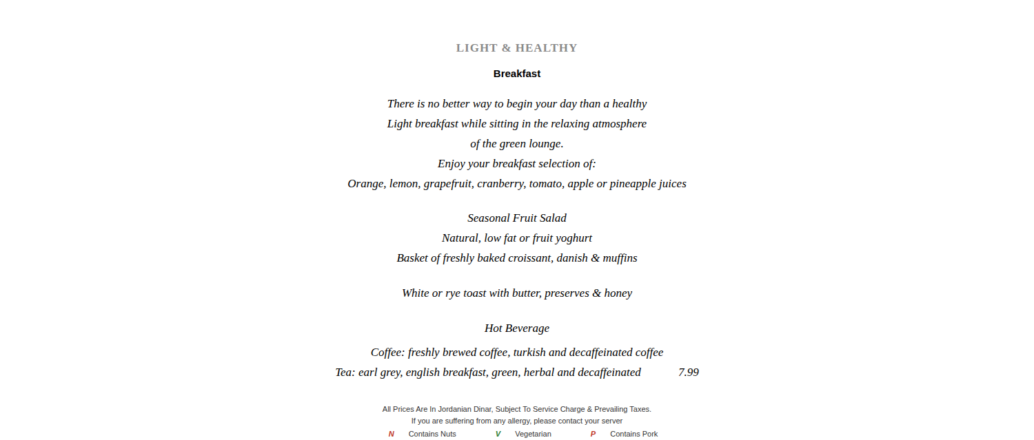LIGHT & HEALTHY
Breakfast
There is no better way to begin your day than a healthy
Light breakfast while sitting in the relaxing atmosphere
of the green lounge.
Enjoy your breakfast selection of:
Orange, lemon, grapefruit, cranberry, tomato, apple or pineapple juices
Seasonal Fruit Salad
Natural, low fat or fruit yoghurt
Basket of freshly baked croissant, danish & muffins
White or rye toast with butter, preserves & honey
Hot Beverage
Coffee: freshly brewed coffee, turkish and decaffeinated coffee
Tea: earl grey, english breakfast, green, herbal and decaffeinated 7.99
All Prices Are In Jordanian Dinar, Subject To Service Charge & Prevailing Taxes.
If you are suffering from any allergy, please contact your server
N Contains Nuts V Vegetarian P Contains Pork